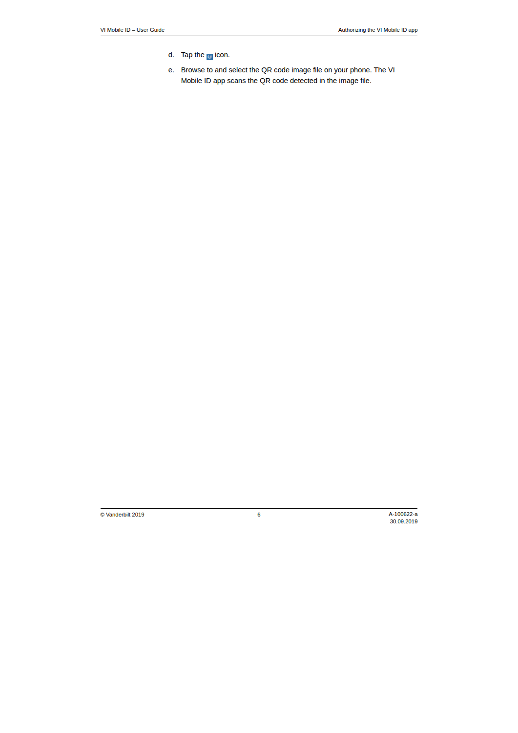VI Mobile ID – User Guide
Authorizing the VI Mobile ID app
d. Tap the @ icon.
e. Browse to and select the QR code image file on your phone. The VI Mobile ID app scans the QR code detected in the image file.
© Vanderbilt 2019
6
A-100622-a
30.09.2019